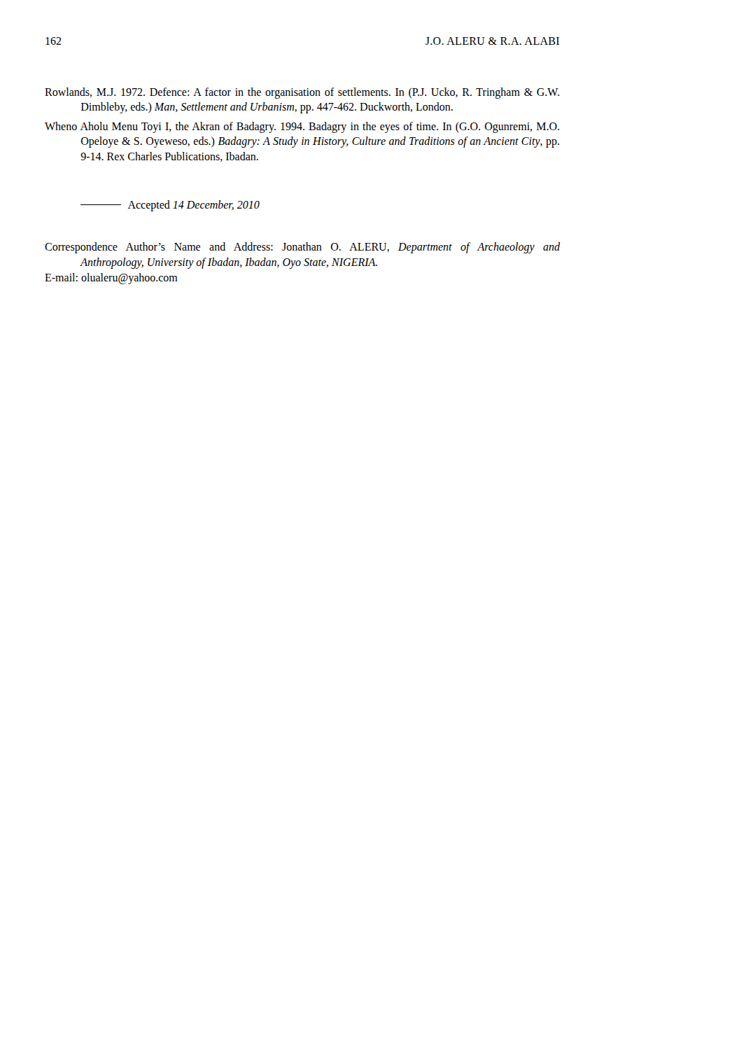162 J.O. ALERU & R.A. ALABI
Rowlands, M.J. 1972. Defence: A factor in the organisation of settlements. In (P.J. Ucko, R. Tringham & G.W. Dimbleby, eds.) Man, Settlement and Urbanism, pp. 447-462. Duckworth, London.
Wheno Aholu Menu Toyi I, the Akran of Badagry. 1994. Badagry in the eyes of time. In (G.O. Ogunremi, M.O. Opeloye & S. Oyeweso, eds.) Badagry: A Study in History, Culture and Traditions of an Ancient City, pp. 9-14. Rex Charles Publications, Ibadan.
Accepted 14 December, 2010
Correspondence Author’s Name and Address: Jonathan O. ALERU, Department of Archaeology and Anthropology, University of Ibadan, Ibadan, Oyo State, NIGERIA.
E-mail: olualeru@yahoo.com